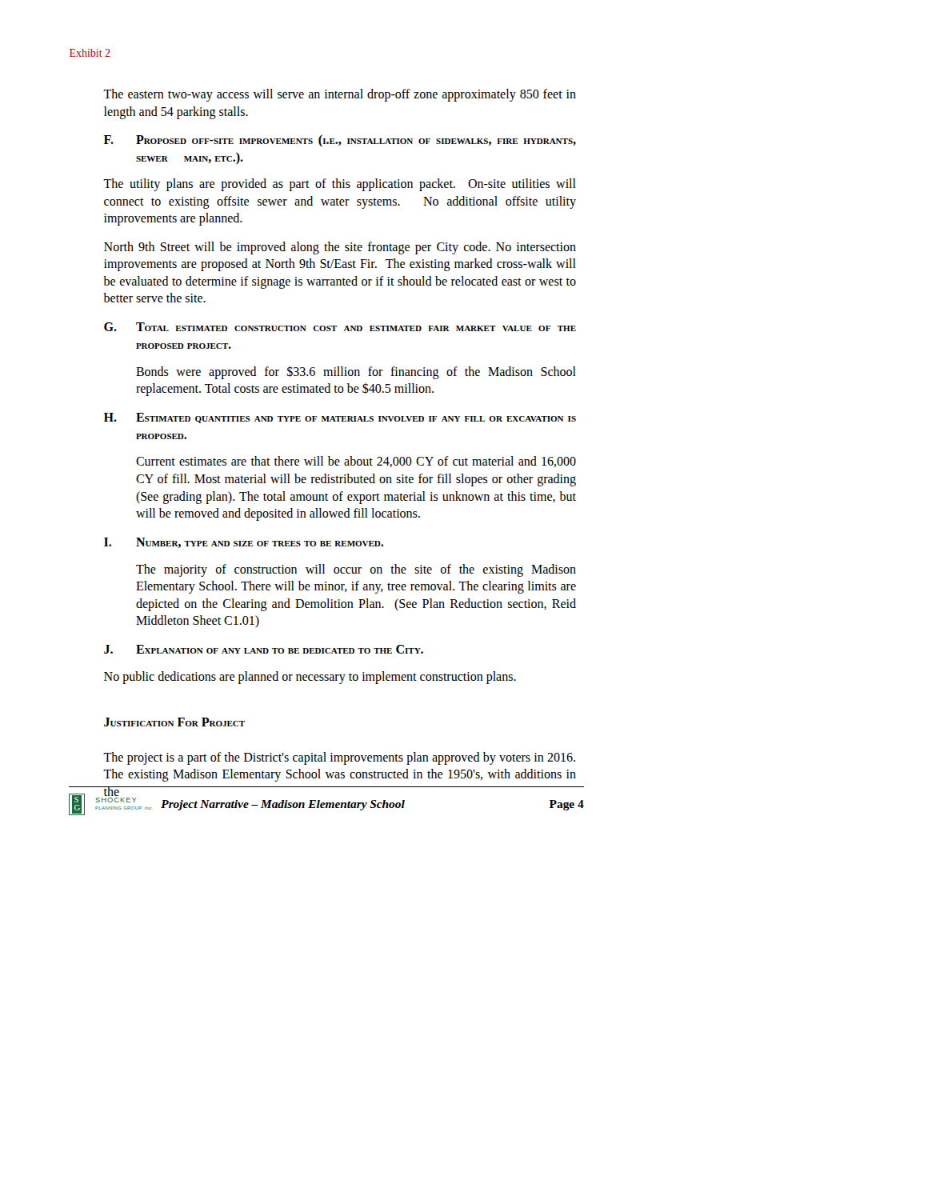Exhibit 2
The eastern two-way access will serve an internal drop-off zone approximately 850 feet in length and 54 parking stalls.
F. Proposed off-site improvements (i.e., installation of sidewalks, fire hydrants, sewer main, etc.).
The utility plans are provided as part of this application packet. On-site utilities will connect to existing offsite sewer and water systems. No additional offsite utility improvements are planned.
North 9th Street will be improved along the site frontage per City code. No intersection improvements are proposed at North 9th St/East Fir. The existing marked cross-walk will be evaluated to determine if signage is warranted or if it should be relocated east or west to better serve the site.
G. Total estimated construction cost and estimated fair market value of the proposed project.
Bonds were approved for $33.6 million for financing of the Madison School replacement. Total costs are estimated to be $40.5 million.
H. Estimated quantities and type of materials involved if any fill or excavation is proposed.
Current estimates are that there will be about 24,000 CY of cut material and 16,000 CY of fill. Most material will be redistributed on site for fill slopes or other grading (See grading plan). The total amount of export material is unknown at this time, but will be removed and deposited in allowed fill locations.
I. Number, type and size of trees to be removed.
The majority of construction will occur on the site of the existing Madison Elementary School. There will be minor, if any, tree removal. The clearing limits are depicted on the Clearing and Demolition Plan. (See Plan Reduction section, Reid Middleton Sheet C1.01)
J. Explanation of any land to be dedicated to the City.
No public dedications are planned or necessary to implement construction plans.
Justification For Project
The project is a part of the District's capital improvements plan approved by voters in 2016. The existing Madison Elementary School was constructed in the 1950's, with additions in the
S
G SHOCKEY
PLANNING GROUP, Inc. Project Narrative – Madison Elementary School Page 4